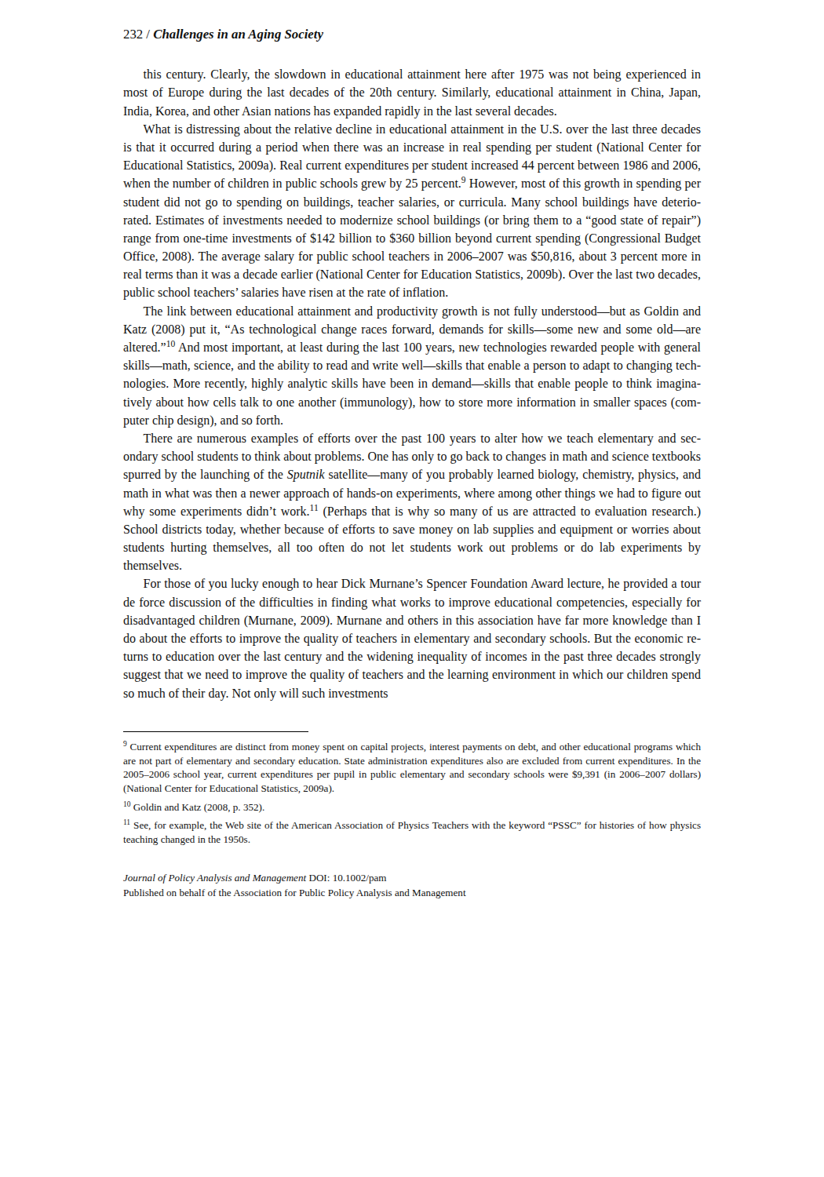232 / Challenges in an Aging Society
this century. Clearly, the slowdown in educational attainment here after 1975 was not being experienced in most of Europe during the last decades of the 20th century. Similarly, educational attainment in China, Japan, India, Korea, and other Asian nations has expanded rapidly in the last several decades.
What is distressing about the relative decline in educational attainment in the U.S. over the last three decades is that it occurred during a period when there was an increase in real spending per student (National Center for Educational Statistics, 2009a). Real current expenditures per student increased 44 percent between 1986 and 2006, when the number of children in public schools grew by 25 percent.9 However, most of this growth in spending per student did not go to spending on buildings, teacher salaries, or curricula. Many school buildings have deteriorated. Estimates of investments needed to modernize school buildings (or bring them to a “good state of repair”) range from one-time investments of $142 billion to $360 billion beyond current spending (Congressional Budget Office, 2008). The average salary for public school teachers in 2006–2007 was $50,816, about 3 percent more in real terms than it was a decade earlier (National Center for Education Statistics, 2009b). Over the last two decades, public school teachers’ salaries have risen at the rate of inflation.
The link between educational attainment and productivity growth is not fully understood—but as Goldin and Katz (2008) put it, “As technological change races forward, demands for skills—some new and some old—are altered.”10 And most important, at least during the last 100 years, new technologies rewarded people with general skills—math, science, and the ability to read and write well—skills that enable a person to adapt to changing technologies. More recently, highly analytic skills have been in demand—skills that enable people to think imaginatively about how cells talk to one another (immunology), how to store more information in smaller spaces (computer chip design), and so forth.
There are numerous examples of efforts over the past 100 years to alter how we teach elementary and secondary school students to think about problems. One has only to go back to changes in math and science textbooks spurred by the launching of the Sputnik satellite—many of you probably learned biology, chemistry, physics, and math in what was then a newer approach of hands-on experiments, where among other things we had to figure out why some experiments didn’t work.11 (Perhaps that is why so many of us are attracted to evaluation research.) School districts today, whether because of efforts to save money on lab supplies and equipment or worries about students hurting themselves, all too often do not let students work out problems or do lab experiments by themselves.
For those of you lucky enough to hear Dick Murnane’s Spencer Foundation Award lecture, he provided a tour de force discussion of the difficulties in finding what works to improve educational competencies, especially for disadvantaged children (Murnane, 2009). Murnane and others in this association have far more knowledge than I do about the efforts to improve the quality of teachers in elementary and secondary schools. But the economic returns to education over the last century and the widening inequality of incomes in the past three decades strongly suggest that we need to improve the quality of teachers and the learning environment in which our children spend so much of their day. Not only will such investments
9 Current expenditures are distinct from money spent on capital projects, interest payments on debt, and other educational programs which are not part of elementary and secondary education. State administration expenditures also are excluded from current expenditures. In the 2005–2006 school year, current expenditures per pupil in public elementary and secondary schools were $9,391 (in 2006–2007 dollars) (National Center for Educational Statistics, 2009a).
10 Goldin and Katz (2008, p. 352).
11 See, for example, the Web site of the American Association of Physics Teachers with the keyword “PSSC” for histories of how physics teaching changed in the 1950s.
Journal of Policy Analysis and Management DOI: 10.1002/pam
Published on behalf of the Association for Public Policy Analysis and Management